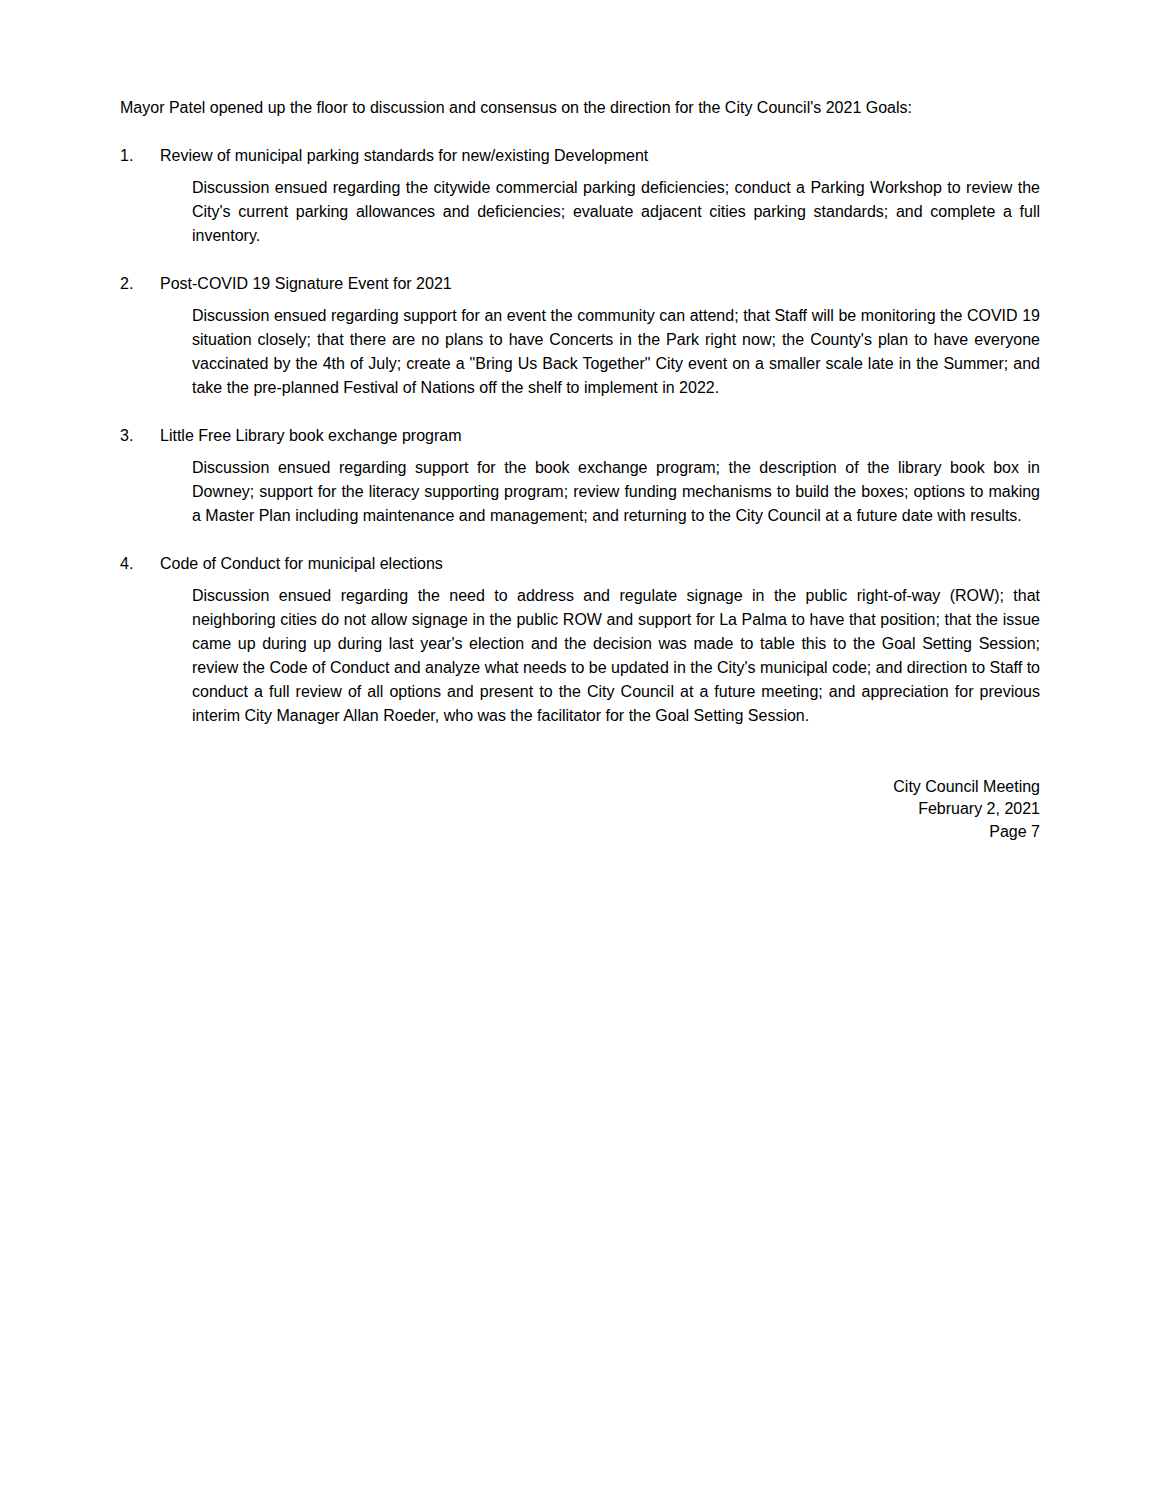Mayor Patel opened up the floor to discussion and consensus on the direction for the City Council's 2021 Goals:
1.
Review of municipal parking standards for new/existing Development
Discussion ensued regarding the citywide commercial parking deficiencies; conduct a Parking Workshop to review the City's current parking allowances and deficiencies; evaluate adjacent cities parking standards; and complete a full inventory.
2.
Post-COVID 19 Signature Event for 2021
Discussion ensued regarding support for an event the community can attend; that Staff will be monitoring the COVID 19 situation closely; that there are no plans to have Concerts in the Park right now; the County's plan to have everyone vaccinated by the 4th of July; create a "Bring Us Back Together" City event on a smaller scale late in the Summer; and take the pre-planned Festival of Nations off the shelf to implement in 2022.
3.
Little Free Library book exchange program
Discussion ensued regarding support for the book exchange program; the description of the library book box in Downey; support for the literacy supporting program; review funding mechanisms to build the boxes; options to making a Master Plan including maintenance and management; and returning to the City Council at a future date with results.
4.
Code of Conduct for municipal elections
Discussion ensued regarding the need to address and regulate signage in the public right-of-way (ROW); that neighboring cities do not allow signage in the public ROW and support for La Palma to have that position; that the issue came up during up during last year's election and the decision was made to table this to the Goal Setting Session; review the Code of Conduct and analyze what needs to be updated in the City's municipal code; and direction to Staff to conduct a full review of all options and present to the City Council at a future meeting; and appreciation for previous interim City Manager Allan Roeder, who was the facilitator for the Goal Setting Session.
City Council Meeting
February 2, 2021
Page 7